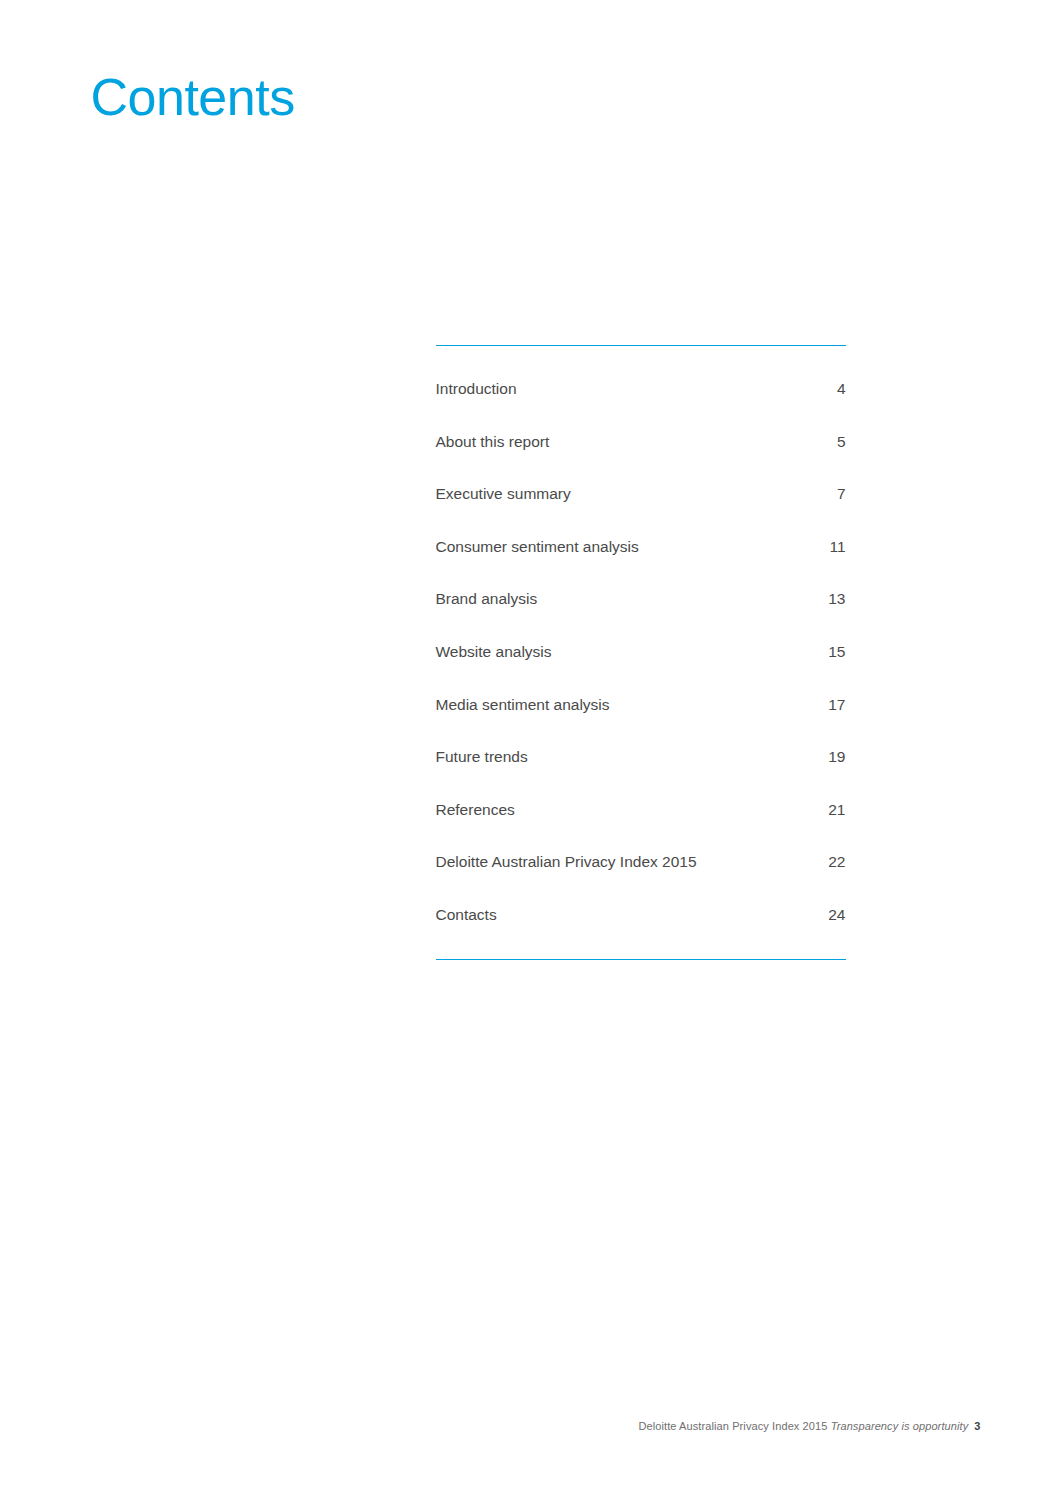Contents
| Introduction | 4 |
| About this report | 5 |
| Executive summary | 7 |
| Consumer sentiment analysis | 11 |
| Brand analysis | 13 |
| Website analysis | 15 |
| Media sentiment analysis | 17 |
| Future trends | 19 |
| References | 21 |
| Deloitte Australian Privacy Index 2015 | 22 |
| Contacts | 24 |
Deloitte Australian Privacy Index 2015 Transparency is opportunity 3